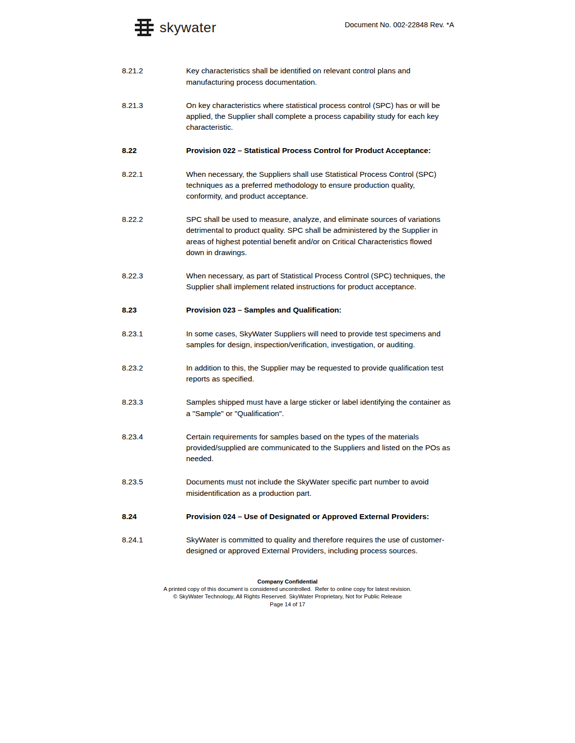skywater
Document No. 002-22848 Rev. *A
8.21.2
Key characteristics shall be identified on relevant control plans and manufacturing process documentation.
8.21.3
On key characteristics where statistical process control (SPC) has or will be applied, the Supplier shall complete a process capability study for each key characteristic.
8.22
Provision 022 – Statistical Process Control for Product Acceptance:
8.22.1
When necessary, the Suppliers shall use Statistical Process Control (SPC) techniques as a preferred methodology to ensure production quality, conformity, and product acceptance.
8.22.2
SPC shall be used to measure, analyze, and eliminate sources of variations detrimental to product quality. SPC shall be administered by the Supplier in areas of highest potential benefit and/or on Critical Characteristics flowed down in drawings.
8.22.3
When necessary, as part of Statistical Process Control (SPC) techniques, the Supplier shall implement related instructions for product acceptance.
8.23
Provision 023 – Samples and Qualification:
8.23.1
In some cases, SkyWater Suppliers will need to provide test specimens and samples for design, inspection/verification, investigation, or auditing.
8.23.2
In addition to this, the Supplier may be requested to provide qualification test reports as specified.
8.23.3
Samples shipped must have a large sticker or label identifying the container as a "Sample" or "Qualification".
8.23.4
Certain requirements for samples based on the types of the materials provided/supplied are communicated to the Suppliers and listed on the POs as needed.
8.23.5
Documents must not include the SkyWater specific part number to avoid misidentification as a production part.
8.24
Provision 024 – Use of Designated or Approved External Providers:
8.24.1
SkyWater is committed to quality and therefore requires the use of customer-designed or approved External Providers, including process sources.
Company Confidential
A printed copy of this document is considered uncontrolled. Refer to online copy for latest revision.
© SkyWater Technology, All Rights Reserved. SkyWater Proprietary, Not for Public Release
Page 14 of 17